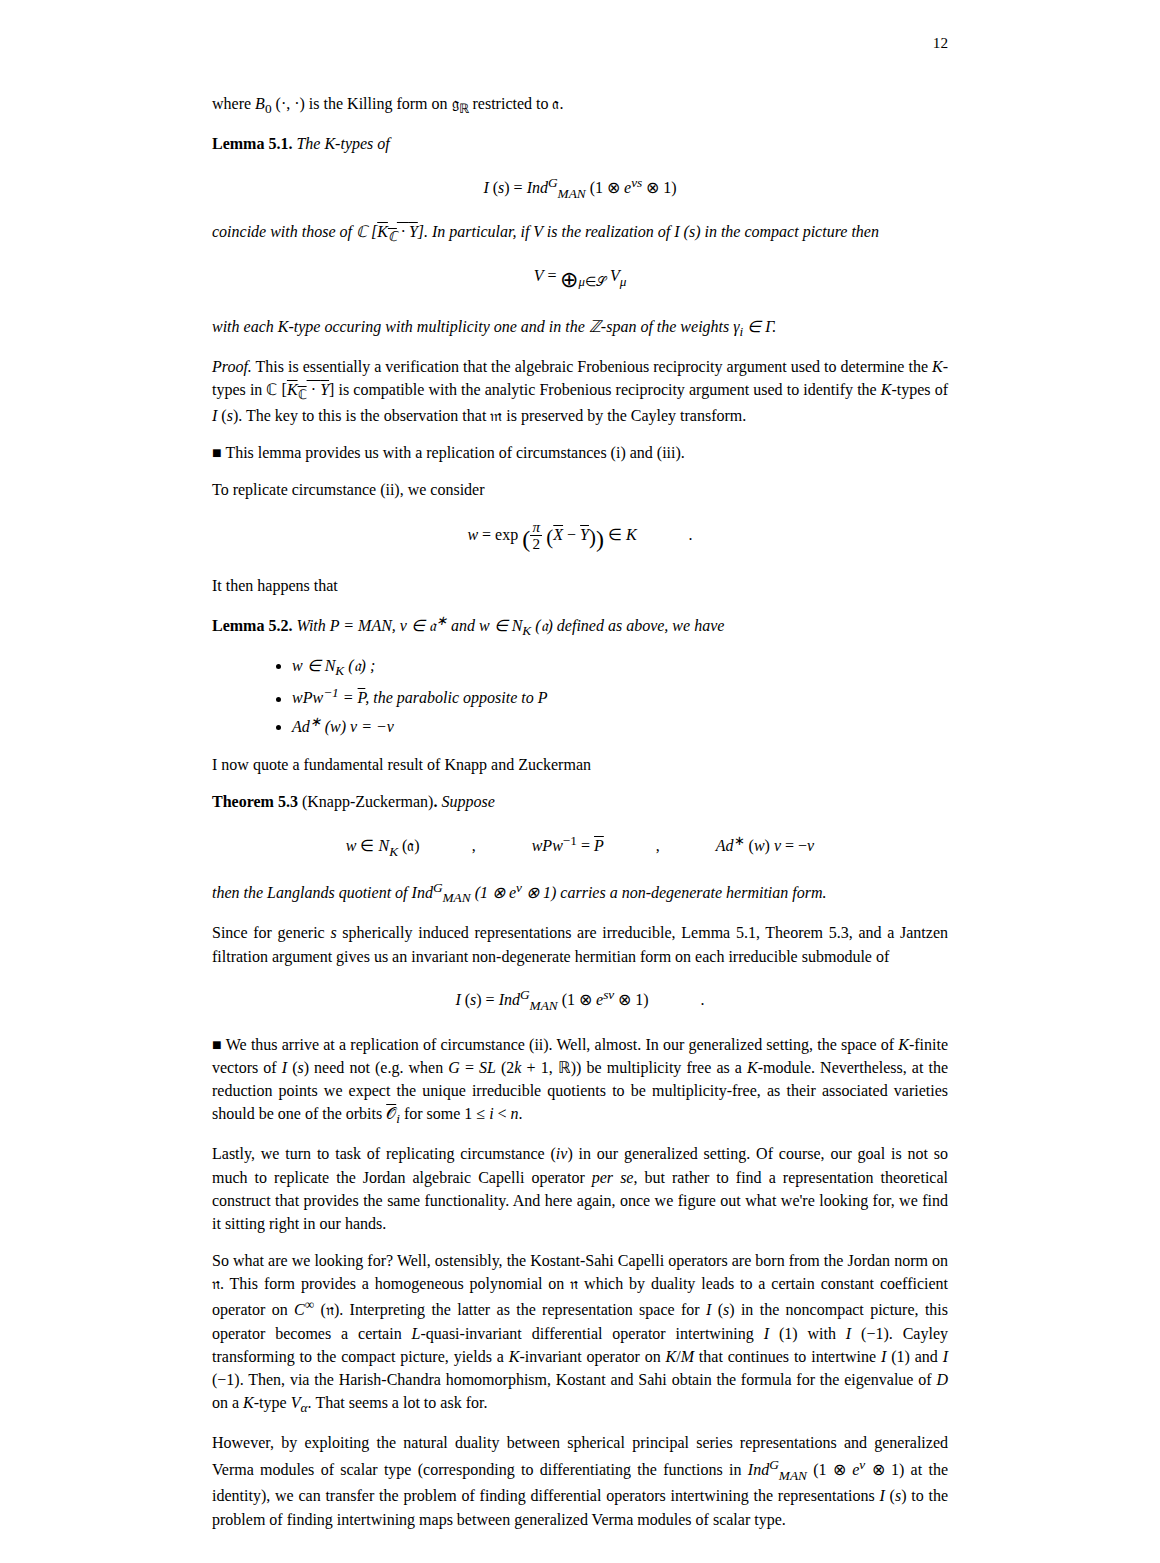12
where B0 (·, ·) is the Killing form on 𝔤ℝ restricted to 𝔞.
Lemma 5.1. The K-types of
I (s) = IndGMAN (1 ⊗ eνs ⊗ 1)
coincide with those of ℂ [Kℂ · Y]. In particular, if V is the realization of I (s) in the compact picture then
V = ⊕μ∈𝒮 Vμ
with each K-type occuring with multiplicity one and in the ℤ-span of the weights γi ∈ Γ.
Proof. This is essentially a verification that the algebraic Frobenious reciprocity argument used to determine the K-types in ℂ [Kℂ · Y] is compatible with the analytic Frobenious reciprocity argument used to identify the K-types of I (s). The key to this is the observation that 𝔪 is preserved by the Cayley transform.
■ This lemma provides us with a replication of circumstances (i) and (iii).
To replicate circumstance (ii), we consider
w = exp (π 2 (X − Y)) ∈ K .
It then happens that
Lemma 5.2. With P = MAN, ν ∈ 𝔞∗ and w ∈ NK (𝔞) defined as above, we have
w ∈ NK (𝔞) ;
wPw−1 = P, the parabolic opposite to P
Ad∗ (w) ν = −ν
I now quote a fundamental result of Knapp and Zuckerman
Theorem 5.3 (Knapp-Zuckerman). Suppose
w ∈ NK (𝔞) , wPw−1 = P , Ad∗ (w) ν = −ν
then the Langlands quotient of IndGMAN (1 ⊗ eν ⊗ 1) carries a non-degenerate hermitian form.
Since for generic s spherically induced representations are irreducible, Lemma 5.1, Theorem 5.3, and a Jantzen filtration argument gives us an invariant non-degenerate hermitian form on each irreducible submodule of
I (s) = IndGMAN (1 ⊗ esν ⊗ 1) .
■ We thus arrive at a replication of circumstance (ii). Well, almost. In our generalized setting, the space of K-finite vectors of I (s) need not (e.g. when G = SL (2k + 1, ℝ)) be multiplicity free as a K-module. Nevertheless, at the reduction points we expect the unique irreducible quotients to be multiplicity-free, as their associated varieties should be one of the orbits 𝒪i for some 1 ≤ i < n.
Lastly, we turn to task of replicating circumstance (iv) in our generalized setting. Of course, our goal is not so much to replicate the Jordan algebraic Capelli operator per se, but rather to find a representation theoretical construct that provides the same functionality. And here again, once we figure out what we're looking for, we find it sitting right in our hands.
So what are we looking for? Well, ostensibly, the Kostant-Sahi Capelli operators are born from the Jordan norm on 𝔫. This form provides a homogeneous polynomial on 𝔫 which by duality leads to a certain constant coefficient operator on C∞ (𝔫). Interpreting the latter as the representation space for I (s) in the noncompact picture, this operator becomes a certain L-quasi-invariant differential operator intertwining I (1) with I (−1). Cayley transforming to the compact picture, yields a K-invariant operator on K/M that continues to intertwine I (1) and I (−1). Then, via the Harish-Chandra homomorphism, Kostant and Sahi obtain the formula for the eigenvalue of D on a K-type Vα. That seems a lot to ask for.
However, by exploiting the natural duality between spherical principal series representations and generalized Verma modules of scalar type (corresponding to differentiating the functions in IndGMAN (1 ⊗ eν ⊗ 1) at the identity), we can transfer the problem of finding differential operators intertwining the representations I (s) to the problem of finding intertwining maps between generalized Verma modules of scalar type.